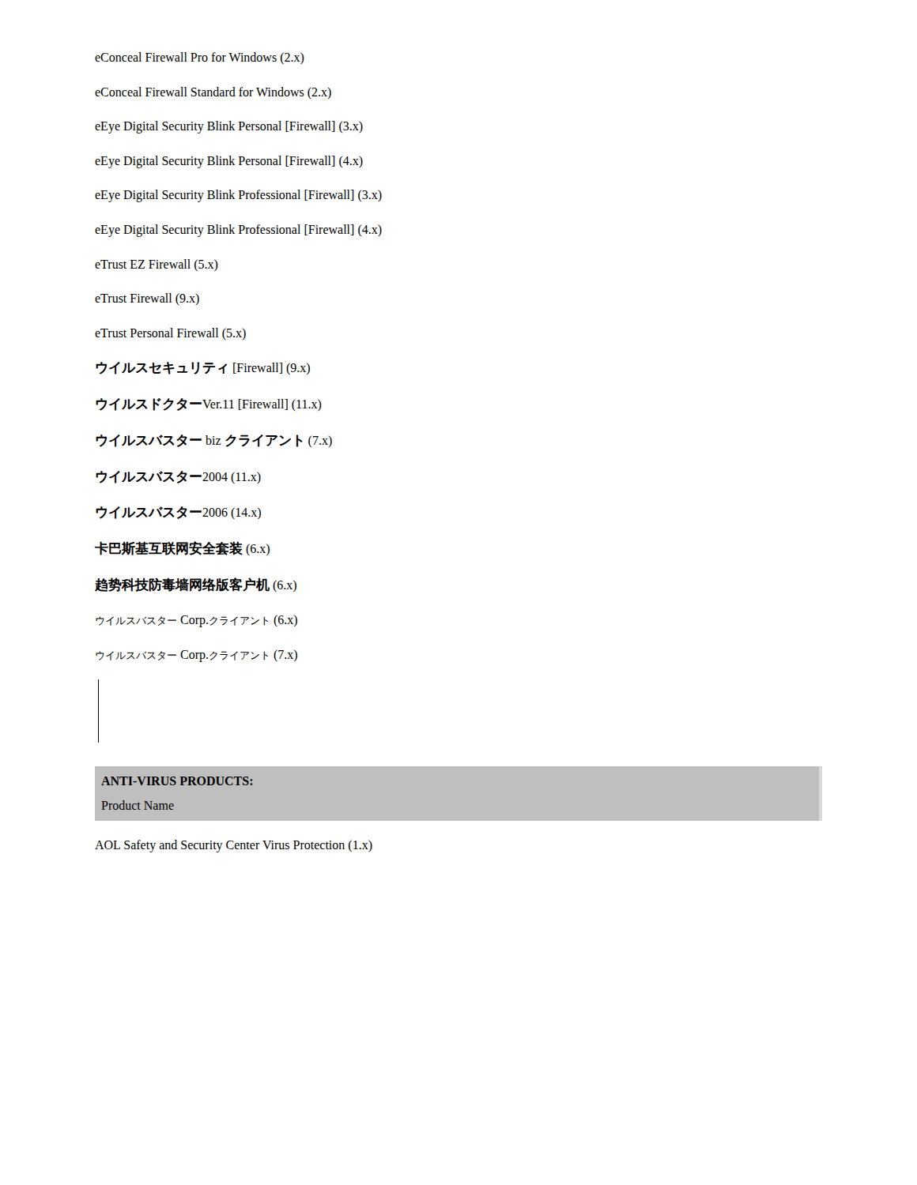eConceal Firewall Pro for Windows (2.x)
eConceal Firewall Standard for Windows (2.x)
eEye Digital Security Blink Personal [Firewall] (3.x)
eEye Digital Security Blink Personal [Firewall] (4.x)
eEye Digital Security Blink Professional [Firewall] (3.x)
eEye Digital Security Blink Professional [Firewall] (4.x)
eTrust EZ Firewall (5.x)
eTrust Firewall (9.x)
eTrust Personal Firewall (5.x)
ウイルスセキュリティ [Firewall] (9.x)
ウイルスドクターVer.11 [Firewall] (11.x)
ウイルスバスター biz クライアント (7.x)
ウイルスバスター2004 (11.x)
ウイルスバスター2006 (14.x)
卡巴斯基互联网安全套装 (6.x)
趋势科技防毒墙网络版客户机 (6.x)
ウイルスバスター Corp.クライアント (6.x)
ウイルスバスター Corp.クライアント (7.x)
ANTI-VIRUS PRODUCTS:
Product Name
AOL Safety and Security Center Virus Protection (1.x)